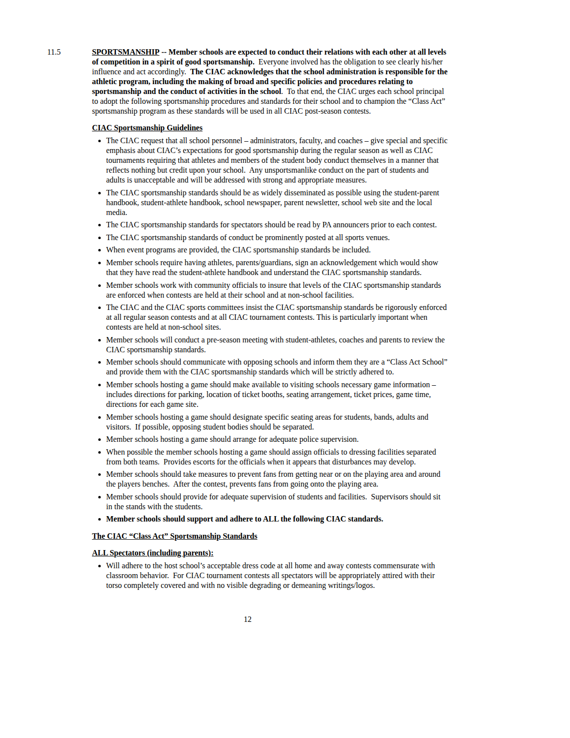11.5
SPORTSMANSHIP -- Member schools are expected to conduct their relations with each other at all levels of competition in a spirit of good sportsmanship. Everyone involved has the obligation to see clearly his/her influence and act accordingly. The CIAC acknowledges that the school administration is responsible for the athletic program, including the making of broad and specific policies and procedures relating to sportsmanship and the conduct of activities in the school. To that end, the CIAC urges each school principal to adopt the following sportsmanship procedures and standards for their school and to champion the “Class Act” sportsmanship program as these standards will be used in all CIAC post-season contests.
CIAC Sportsmanship Guidelines
The CIAC request that all school personnel – administrators, faculty, and coaches – give special and specific emphasis about CIAC’s expectations for good sportsmanship during the regular season as well as CIAC tournaments requiring that athletes and members of the student body conduct themselves in a manner that reflects nothing but credit upon your school. Any unsportsmanlike conduct on the part of students and adults is unacceptable and will be addressed with strong and appropriate measures.
The CIAC sportsmanship standards should be as widely disseminated as possible using the student-parent handbook, student-athlete handbook, school newspaper, parent newsletter, school web site and the local media.
The CIAC sportsmanship standards for spectators should be read by PA announcers prior to each contest.
The CIAC sportsmanship standards of conduct be prominently posted at all sports venues.
When event programs are provided, the CIAC sportsmanship standards be included.
Member schools require having athletes, parents/guardians, sign an acknowledgement which would show that they have read the student-athlete handbook and understand the CIAC sportsmanship standards.
Member schools work with community officials to insure that levels of the CIAC sportsmanship standards are enforced when contests are held at their school and at non-school facilities.
The CIAC and the CIAC sports committees insist the CIAC sportsmanship standards be rigorously enforced at all regular season contests and at all CIAC tournament contests. This is particularly important when contests are held at non-school sites.
Member schools will conduct a pre-season meeting with student-athletes, coaches and parents to review the CIAC sportsmanship standards.
Member schools should communicate with opposing schools and inform them they are a “Class Act School” and provide them with the CIAC sportsmanship standards which will be strictly adhered to.
Member schools hosting a game should make available to visiting schools necessary game information – includes directions for parking, location of ticket booths, seating arrangement, ticket prices, game time, directions for each game site.
Member schools hosting a game should designate specific seating areas for students, bands, adults and visitors. If possible, opposing student bodies should be separated.
Member schools hosting a game should arrange for adequate police supervision.
When possible the member schools hosting a game should assign officials to dressing facilities separated from both teams. Provides escorts for the officials when it appears that disturbances may develop.
Member schools should take measures to prevent fans from getting near or on the playing area and around the players benches. After the contest, prevents fans from going onto the playing area.
Member schools should provide for adequate supervision of students and facilities. Supervisors should sit in the stands with the students.
Member schools should support and adhere to ALL the following CIAC standards.
The CIAC “Class Act” Sportsmanship Standards
ALL Spectators (including parents):
Will adhere to the host school’s acceptable dress code at all home and away contests commensurate with classroom behavior. For CIAC tournament contests all spectators will be appropriately attired with their torso completely covered and with no visible degrading or demeaning writings/logos.
12